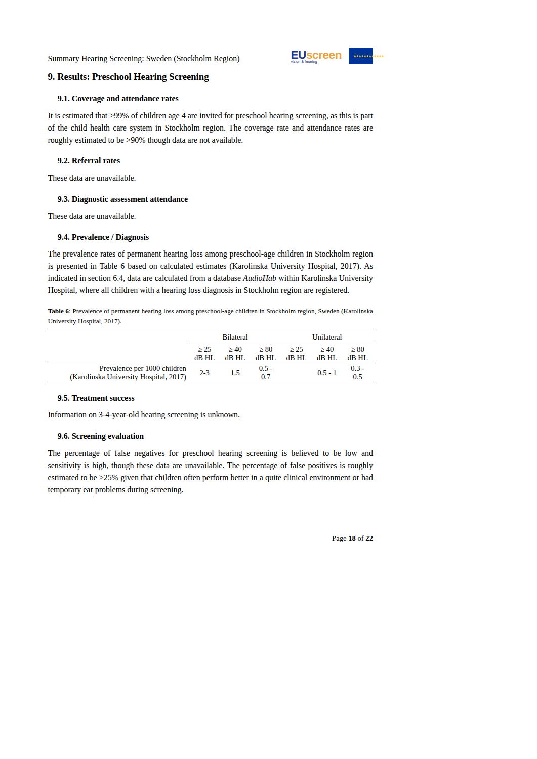Summary Hearing Screening: Sweden (Stockholm Region)
EU screen vision & hearing
9. Results: Preschool Hearing Screening
9.1. Coverage and attendance rates
It is estimated that >99% of children age 4 are invited for preschool hearing screening, as this is part of the child health care system in Stockholm region. The coverage rate and attendance rates are roughly estimated to be >90% though data are not available.
9.2. Referral rates
These data are unavailable.
9.3. Diagnostic assessment attendance
These data are unavailable.
9.4. Prevalence / Diagnosis
The prevalence rates of permanent hearing loss among preschool-age children in Stockholm region is presented in Table 6 based on calculated estimates (Karolinska University Hospital, 2017). As indicated in section 6.4, data are calculated from a database AudioHab within Karolinska University Hospital, where all children with a hearing loss diagnosis in Stockholm region are registered.
Table 6: Prevalence of permanent hearing loss among preschool-age children in Stockholm region, Sweden (Karolinska University Hospital, 2017).
| | Bilateral | Unilateral |
| | ≥ 25 dB HL | ≥ 40 dB HL | ≥ 80 dB HL | ≥ 25 dB HL | ≥ 40 dB HL | ≥ 80 dB HL |
| Prevalence per 1000 children (Karolinska University Hospital, 2017) | 2-3 | 1.5 | 0.5 - 0.7 | | 0.5 - 1 | 0.3 - 0.5 |
9.5. Treatment success
Information on 3-4-year-old hearing screening is unknown.
9.6. Screening evaluation
The percentage of false negatives for preschool hearing screening is believed to be low and sensitivity is high, though these data are unavailable. The percentage of false positives is roughly estimated to be >25% given that children often perform better in a quite clinical environment or had temporary ear problems during screening.
Page 18 of 22